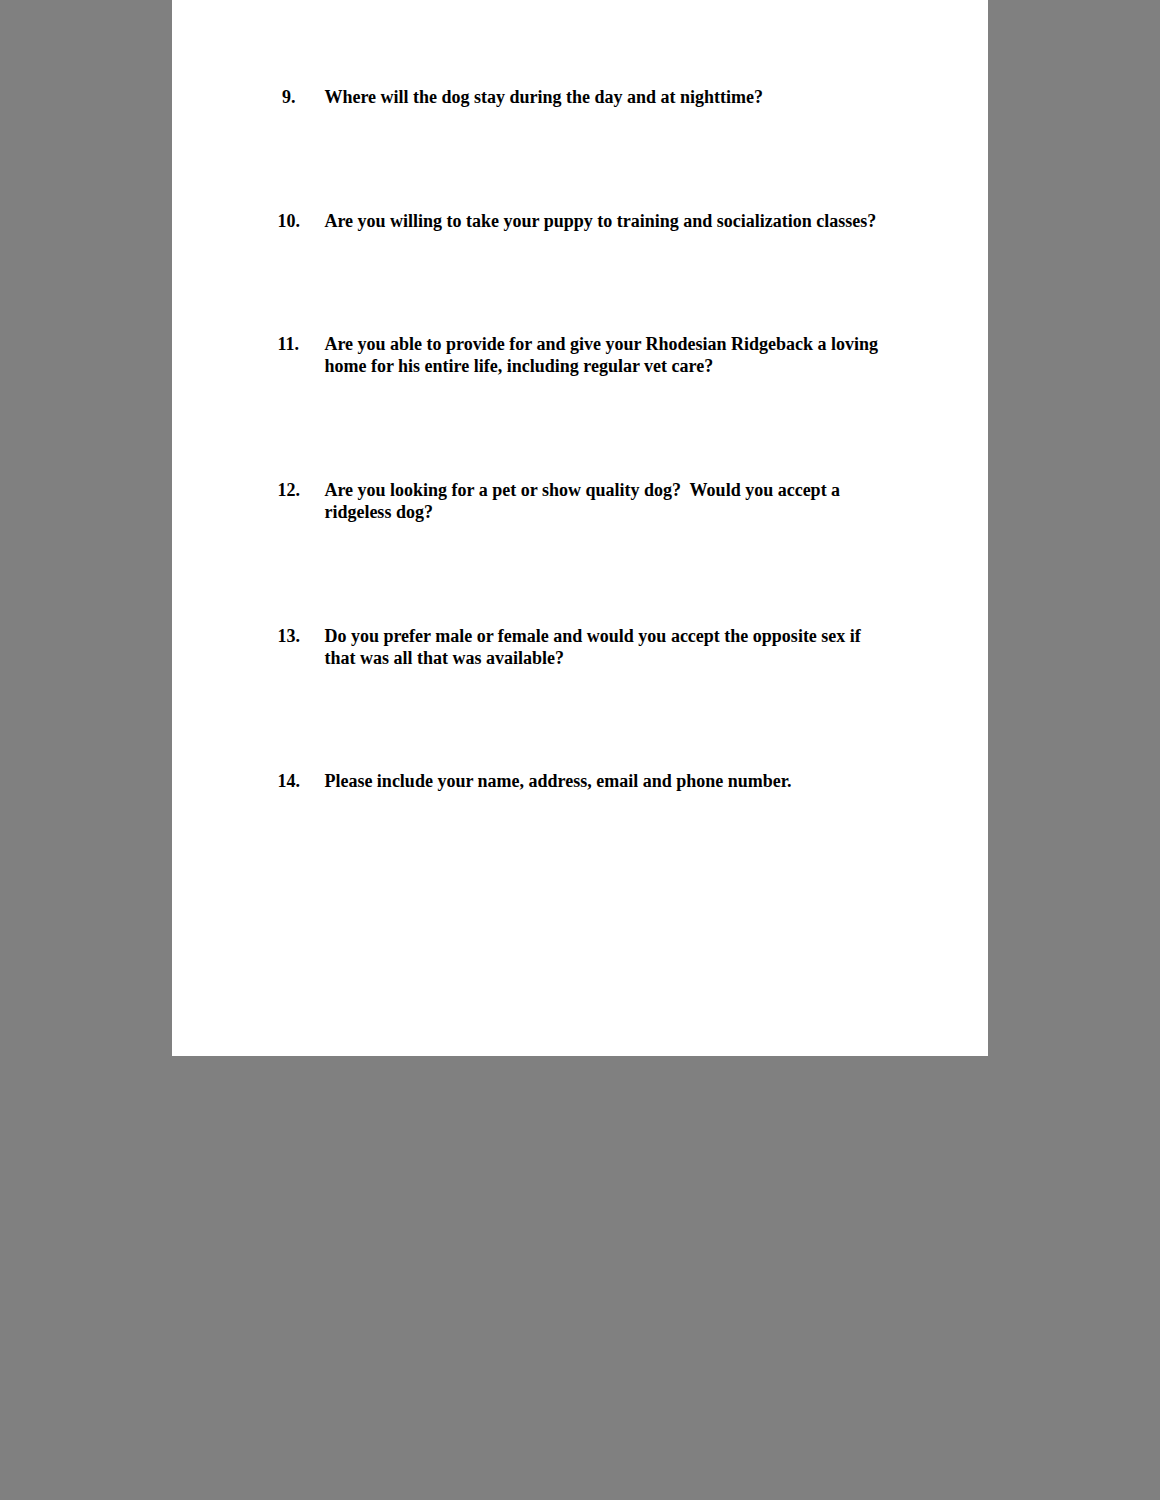9. Where will the dog stay during the day and at nighttime?
10. Are you willing to take your puppy to training and socialization classes?
11. Are you able to provide for and give your Rhodesian Ridgeback a loving home for his entire life, including regular vet care?
12. Are you looking for a pet or show quality dog? Would you accept a ridgeless dog?
13. Do you prefer male or female and would you accept the opposite sex if that was all that was available?
14. Please include your name, address, email and phone number.